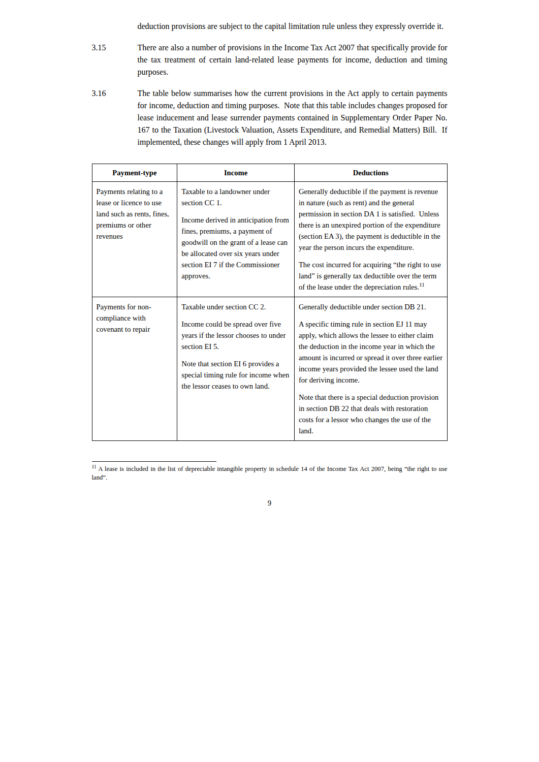deduction provisions are subject to the capital limitation rule unless they expressly override it.
3.15 There are also a number of provisions in the Income Tax Act 2007 that specifically provide for the tax treatment of certain land-related lease payments for income, deduction and timing purposes.
3.16 The table below summarises how the current provisions in the Act apply to certain payments for income, deduction and timing purposes. Note that this table includes changes proposed for lease inducement and lease surrender payments contained in Supplementary Order Paper No. 167 to the Taxation (Livestock Valuation, Assets Expenditure, and Remedial Matters) Bill. If implemented, these changes will apply from 1 April 2013.
| Payment-type | Income | Deductions |
| --- | --- | --- |
| Payments relating to a lease or licence to use land such as rents, fines, premiums or other revenues | Taxable to a landowner under section CC 1. Income derived in anticipation from fines, premiums, a payment of goodwill on the grant of a lease can be allocated over six years under section EI 7 if the Commissioner approves. | Generally deductible if the payment is revenue in nature (such as rent) and the general permission in section DA 1 is satisfied. Unless there is an unexpired portion of the expenditure (section EA 3), the payment is deductible in the year the person incurs the expenditure. The cost incurred for acquiring “the right to use land” is generally tax deductible over the term of the lease under the depreciation rules. 11 |
| Payments for non-compliance with covenant to repair | Taxable under section CC 2. Income could be spread over five years if the lessor chooses to under section EI 5. Note that section EI 6 provides a special timing rule for income when the lessor ceases to own land. | Generally deductible under section DB 21. A specific timing rule in section EJ 11 may apply, which allows the lessee to either claim the deduction in the income year in which the amount is incurred or spread it over three earlier income years provided the lessee used the land for deriving income. Note that there is a special deduction provision in section DB 22 that deals with restoration costs for a lessor who changes the use of the land. |
11 A lease is included in the list of depreciable intangible property in schedule 14 of the Income Tax Act 2007, being “the right to use land”.
9